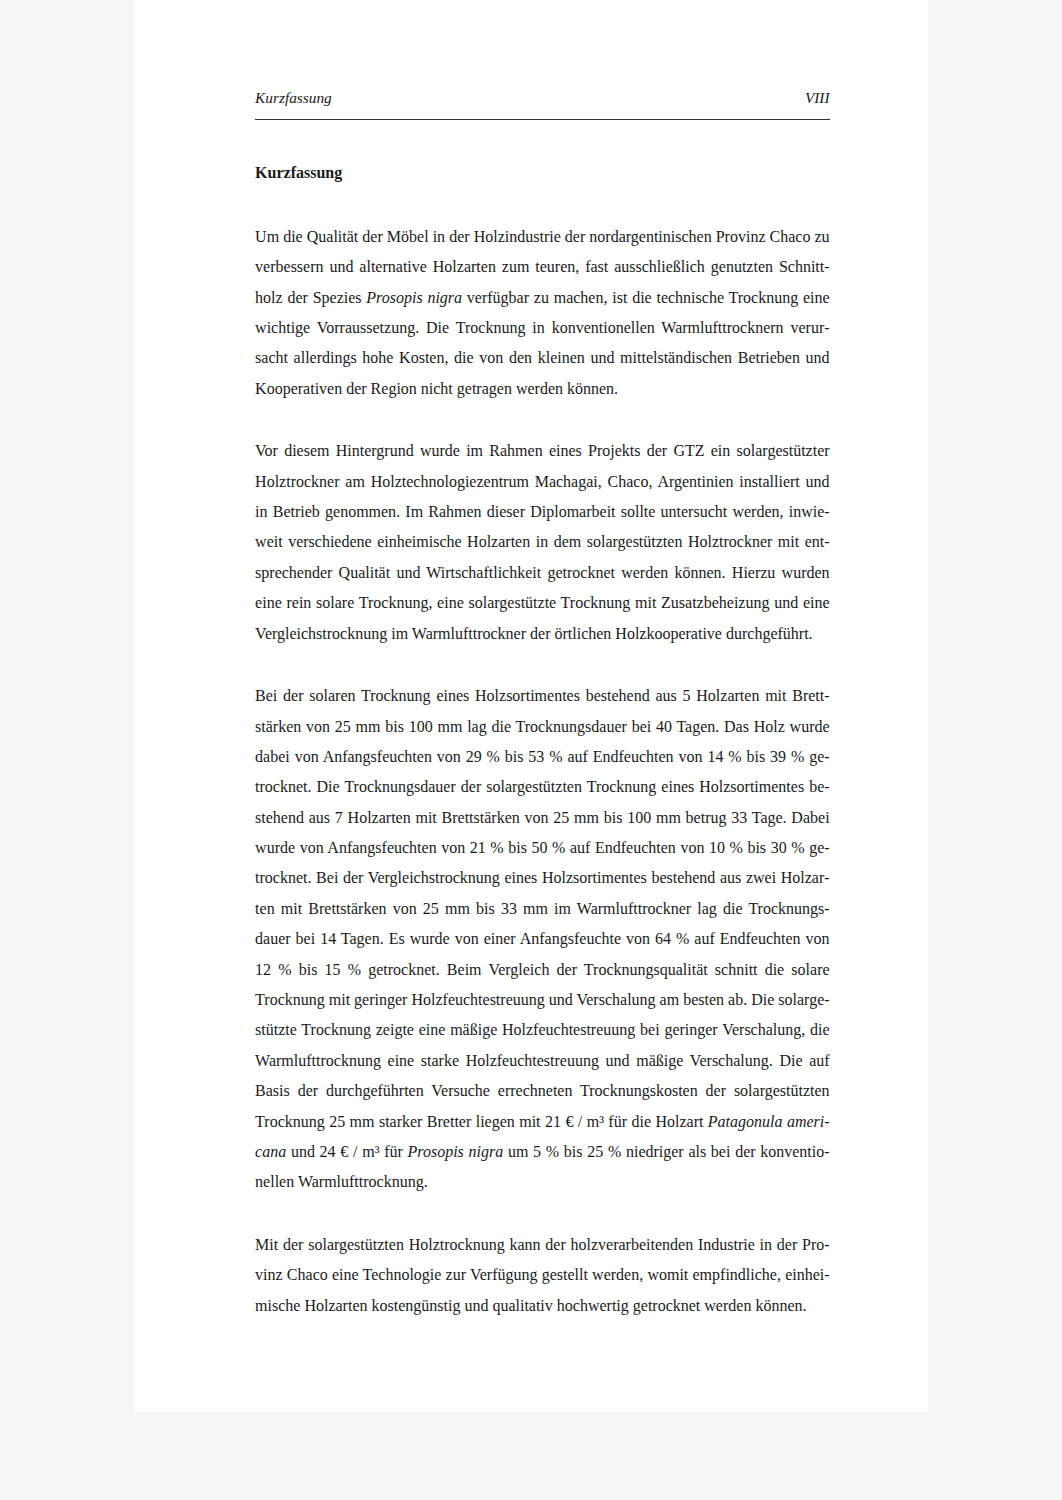Kurzfassung VIII
Kurzfassung
Um die Qualität der Möbel in der Holzindustrie der nordargentinischen Provinz Chaco zu verbessern und alternative Holzarten zum teuren, fast ausschließlich genutzten Schnittholz der Spezies Prosopis nigra verfügbar zu machen, ist die technische Trocknung eine wichtige Vorraussetzung. Die Trocknung in konventionellen Warmlufttrocknern verursacht allerdings hohe Kosten, die von den kleinen und mittelständischen Betrieben und Kooperativen der Region nicht getragen werden können.
Vor diesem Hintergrund wurde im Rahmen eines Projekts der GTZ ein solargestützter Holztrockner am Holztechnologiezentrum Machagai, Chaco, Argentinien installiert und in Betrieb genommen. Im Rahmen dieser Diplomarbeit sollte untersucht werden, inwieweit verschiedene einheimische Holzarten in dem solargestützten Holztrockner mit entsprechender Qualität und Wirtschaftlichkeit getrocknet werden können. Hierzu wurden eine rein solare Trocknung, eine solargestützte Trocknung mit Zusatzbeheizung und eine Vergleichstrocknung im Warmlufttrockner der örtlichen Holzkooperative durchgeführt.
Bei der solaren Trocknung eines Holzsortimentes bestehend aus 5 Holzarten mit Brettstärken von 25 mm bis 100 mm lag die Trocknungsdauer bei 40 Tagen. Das Holz wurde dabei von Anfangsfeuchten von 29 % bis 53 % auf Endfeuchten von 14 % bis 39 % getrocknet. Die Trocknungsdauer der solargestützten Trocknung eines Holzsortimentes bestehend aus 7 Holzarten mit Brettstärken von 25 mm bis 100 mm betrug 33 Tage. Dabei wurde von Anfangsfeuchten von 21 % bis 50 % auf Endfeuchten von 10 % bis 30 % getrocknet. Bei der Vergleichstrocknung eines Holzsortimentes bestehend aus zwei Holzarten mit Brettstärken von 25 mm bis 33 mm im Warmlufttrockner lag die Trocknungsdauer bei 14 Tagen. Es wurde von einer Anfangsfeuchte von 64 % auf Endfeuchten von 12 % bis 15 % getrocknet. Beim Vergleich der Trocknungsqualität schnitt die solare Trocknung mit geringer Holzfeuchtestreuung und Verschalung am besten ab. Die solargestützte Trocknung zeigte eine mäßige Holzfeuchtestreuung bei geringer Verschalung, die Warmlufttrocknung eine starke Holzfeuchtestreuung und mäßige Verschalung. Die auf Basis der durchgeführten Versuche errechneten Trocknungskosten der solargestützten Trocknung 25 mm starker Bretter liegen mit 21 € / m³ für die Holzart Patagonula americana und 24 € / m³ für Prosopis nigra um 5 % bis 25 % niedriger als bei der konventionellen Warmlufttrocknung.
Mit der solargestützten Holztrocknung kann der holzverarbeitenden Industrie in der Provinz Chaco eine Technologie zur Verfügung gestellt werden, womit empfindliche, einheimische Holzarten kostengünstig und qualitativ hochwertig getrocknet werden können.